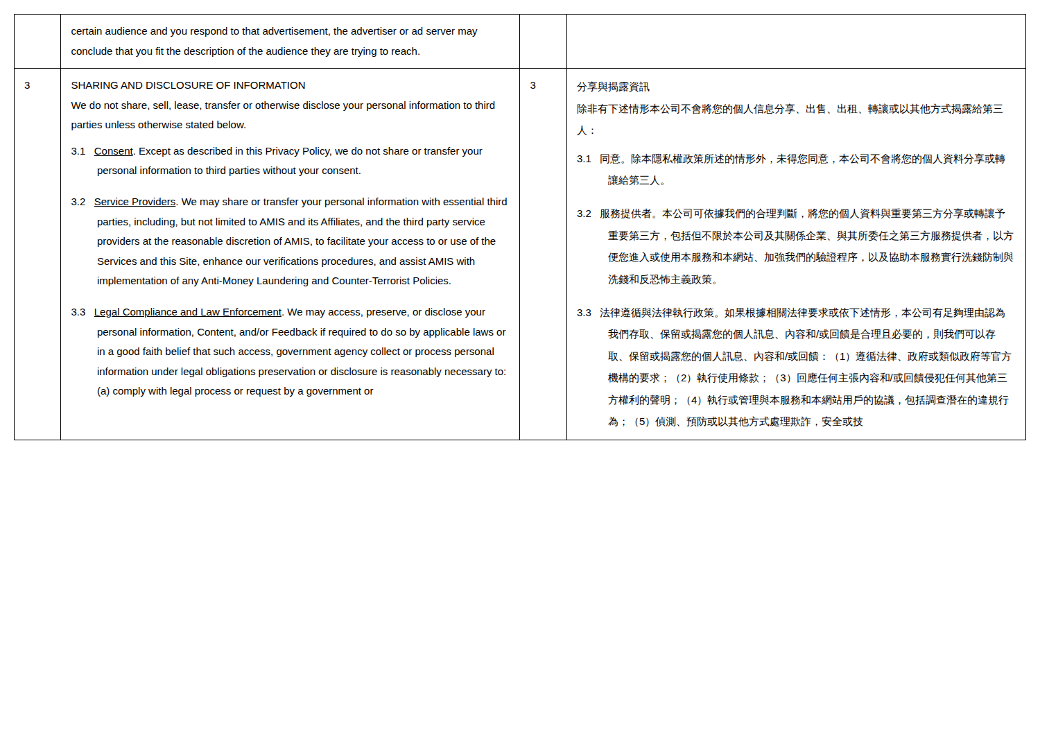| | certain audience and you respond to that advertisement, the advertiser or ad server may conclude that you fit the description of the audience they are trying to reach. | | |
| 3 | SHARING AND DISCLOSURE OF INFORMATION We do not share, sell, lease, transfer or otherwise disclose your personal information to third parties unless otherwise stated below. 3.1 Consent . Except as described in this Privacy Policy, we do not share or transfer your personal information to third parties without your consent. 3.2 Service Providers . We may share or transfer your personal information with essential third parties, including, but not limited to AMIS and its Affiliates, and the third party service providers at the reasonable discretion of AMIS, to facilitate your access to or use of the Services and this Site, enhance our verifications procedures, and assist AMIS with implementation of any Anti-Money Laundering and Counter-Terrorist Policies. 3.3 Legal Compliance and Law Enforcement . We may access, preserve, or disclose your personal information, Content, and/or Feedback if required to do so by applicable laws or in a good faith belief that such access, government agency collect or process personal information under legal obligations preservation or disclosure is reasonably necessary to: (a) comply with legal process or request by a government or | 3 | 分享與揭露資訊 除非有下述情形本公司不會將您的個人信息分享、出售、出租、轉讓或以其他方式揭露給第三人： 3.1 同意。除本隱私權政策所述的情形外，未得您同意，本公司不會將您的個人資料分享或轉讓給第三人。 3.2 服務提供者。本公司可依據我們的合理判斷，將您的個人資料與重要第三方分享或轉讓予重要第三方，包括但不限於本公司及其關係企業、與其所委任之第三方服務提供者，以方便您進入或使用本服務和本網站、加強我們的驗證程序，以及協助本服務實行洗錢防制與洗錢和反恐怖主義政策。 3.3 法律遵循與法律執行政策。如果根據相關法律要求或依下述情形，本公司有足夠理由認為我們存取、保留或揭露您的個人訊息、內容和/或回饋是合理且必要的，則我們可以存取、保留或揭露您的個人訊息、內容和/或回饋：（1）遵循法律、政府或類似政府等官方機構的要求；（2）執行使用條款；（3）回應任何主張內容和/或回饋侵犯任何其他第三方權利的聲明；（4）執行或管理與本服務和本網站用戶的協議，包括調查潛在的違規行為；（5）偵測、預防或以其他方式處理欺詐，安全或技 |